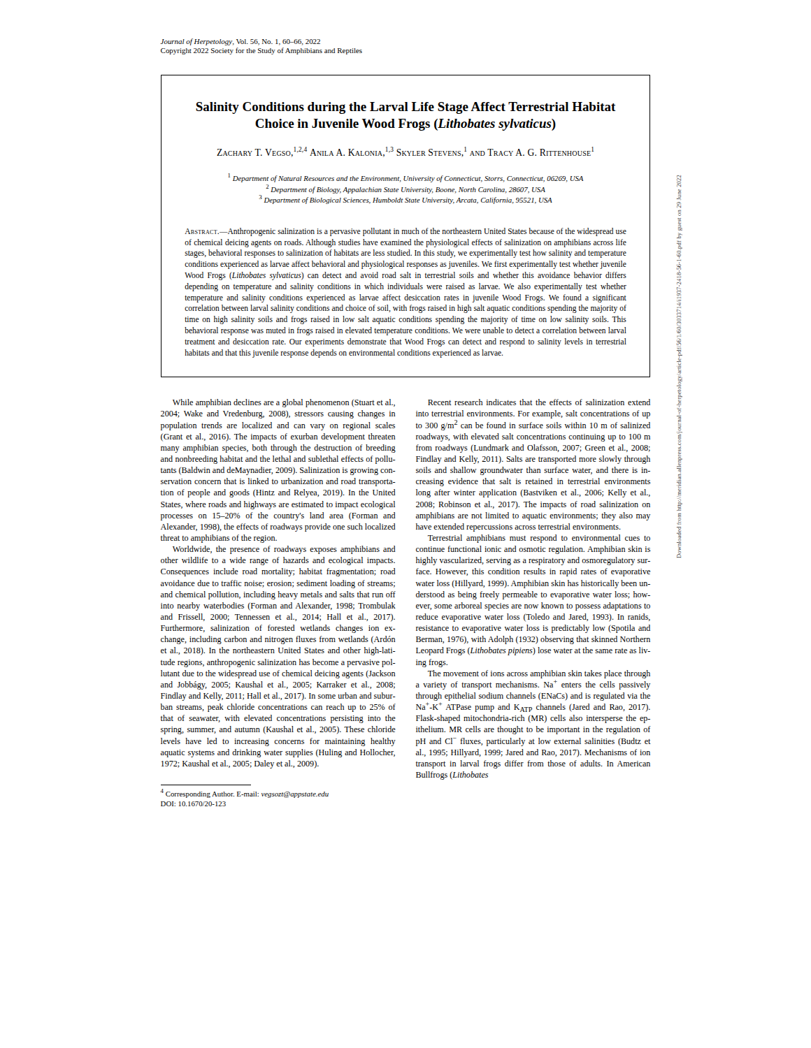Journal of Herpetology, Vol. 56, No. 1, 60–66, 2022
Copyright 2022 Society for the Study of Amphibians and Reptiles
Downloaded from http://meridian.allenpress.com/journal-of-herpetology/article-pdf/56/1/60/3033714/i1937-2418-56-1-60.pdf by guest on 29 June 2022
Salinity Conditions during the Larval Life Stage Affect Terrestrial Habitat Choice in Juvenile Wood Frogs (Lithobates sylvaticus)
Zachary T. Vegso,1,2,4 Anila A. Kalonia,1,3 Skyler Stevens,1 and Tracy A. G. Rittenhouse1
1 Department of Natural Resources and the Environment, University of Connecticut, Storrs, Connecticut, 06269, USA
2 Department of Biology, Appalachian State University, Boone, North Carolina, 28607, USA
3 Department of Biological Sciences, Humboldt State University, Arcata, California, 95521, USA
Abstract.—Anthropogenic salinization is a pervasive pollutant in much of the northeastern United States because of the widespread use of chemical deicing agents on roads. Although studies have examined the physiological effects of salinization on amphibians across life stages, behavioral responses to salinization of habitats are less studied. In this study, we experimentally test how salinity and temperature conditions experienced as larvae affect behavioral and physiological responses as juveniles. We first experimentally test whether juvenile Wood Frogs (Lithobates sylvaticus) can detect and avoid road salt in terrestrial soils and whether this avoidance behavior differs depending on temperature and salinity conditions in which individuals were raised as larvae. We also experimentally test whether temperature and salinity conditions experienced as larvae affect desiccation rates in juvenile Wood Frogs. We found a significant correlation between larval salinity conditions and choice of soil, with frogs raised in high salt aquatic conditions spending the majority of time on high salinity soils and frogs raised in low salt aquatic conditions spending the majority of time on low salinity soils. This behavioral response was muted in frogs raised in elevated temperature conditions. We were unable to detect a correlation between larval treatment and desiccation rate. Our experiments demonstrate that Wood Frogs can detect and respond to salinity levels in terrestrial habitats and that this juvenile response depends on environmental conditions experienced as larvae.
While amphibian declines are a global phenomenon (Stuart et al., 2004; Wake and Vredenburg, 2008), stressors causing changes in population trends are localized and can vary on regional scales (Grant et al., 2016). The impacts of exurban development threaten many amphibian species, both through the destruction of breeding and nonbreeding habitat and the lethal and sublethal effects of pollutants (Baldwin and deMaynadier, 2009). Salinization is growing conservation concern that is linked to urbanization and road transportation of people and goods (Hintz and Relyea, 2019). In the United States, where roads and highways are estimated to impact ecological processes on 15–20% of the country's land area (Forman and Alexander, 1998), the effects of roadways provide one such localized threat to amphibians of the region.
Worldwide, the presence of roadways exposes amphibians and other wildlife to a wide range of hazards and ecological impacts. Consequences include road mortality; habitat fragmentation; road avoidance due to traffic noise; erosion; sediment loading of streams; and chemical pollution, including heavy metals and salts that run off into nearby waterbodies (Forman and Alexander, 1998; Trombulak and Frissell, 2000; Tennessen et al., 2014; Hall et al., 2017). Furthermore, salinization of forested wetlands changes ion exchange, including carbon and nitrogen fluxes from wetlands (Ardón et al., 2018). In the northeastern United States and other high-latitude regions, anthropogenic salinization has become a pervasive pollutant due to the widespread use of chemical deicing agents (Jackson and Jobbágy, 2005; Kaushal et al., 2005; Karraker et al., 2008; Findlay and Kelly, 2011; Hall et al., 2017). In some urban and suburban streams, peak chloride concentrations can reach up to 25% of that of seawater, with elevated concentrations persisting into the spring, summer, and autumn (Kaushal et al., 2005). These chloride levels have led to increasing concerns for maintaining healthy aquatic systems and drinking water supplies (Huling and Hollocher, 1972; Kaushal et al., 2005; Daley et al., 2009).
Recent research indicates that the effects of salinization extend into terrestrial environments. For example, salt concentrations of up to 300 g/m2 can be found in surface soils within 10 m of salinized roadways, with elevated salt concentrations continuing up to 100 m from roadways (Lundmark and Olafsson, 2007; Green et al., 2008; Findlay and Kelly, 2011). Salts are transported more slowly through soils and shallow groundwater than surface water, and there is increasing evidence that salt is retained in terrestrial environments long after winter application (Bastviken et al., 2006; Kelly et al., 2008; Robinson et al., 2017). The impacts of road salinization on amphibians are not limited to aquatic environments; they also may have extended repercussions across terrestrial environments.
Terrestrial amphibians must respond to environmental cues to continue functional ionic and osmotic regulation. Amphibian skin is highly vascularized, serving as a respiratory and osmoregulatory surface. However, this condition results in rapid rates of evaporative water loss (Hillyard, 1999). Amphibian skin has historically been understood as being freely permeable to evaporative water loss; however, some arboreal species are now known to possess adaptations to reduce evaporative water loss (Toledo and Jared, 1993). In ranids, resistance to evaporative water loss is predictably low (Spotila and Berman, 1976), with Adolph (1932) observing that skinned Northern Leopard Frogs (Lithobates pipiens) lose water at the same rate as living frogs.
The movement of ions across amphibian skin takes place through a variety of transport mechanisms. Na+ enters the cells passively through epithelial sodium channels (ENaCs) and is regulated via the Na+-K+ ATPase pump and KATP channels (Jared and Rao, 2017). Flask-shaped mitochondria-rich (MR) cells also intersperse the epithelium. MR cells are thought to be important in the regulation of pH and Cl− fluxes, particularly at low external salinities (Budtz et al., 1995; Hillyard, 1999; Jared and Rao, 2017). Mechanisms of ion transport in larval frogs differ from those of adults. In American Bullfrogs (Lithobates
4 Corresponding Author. E-mail: vegsozt@appstate.edu
DOI: 10.1670/20-123